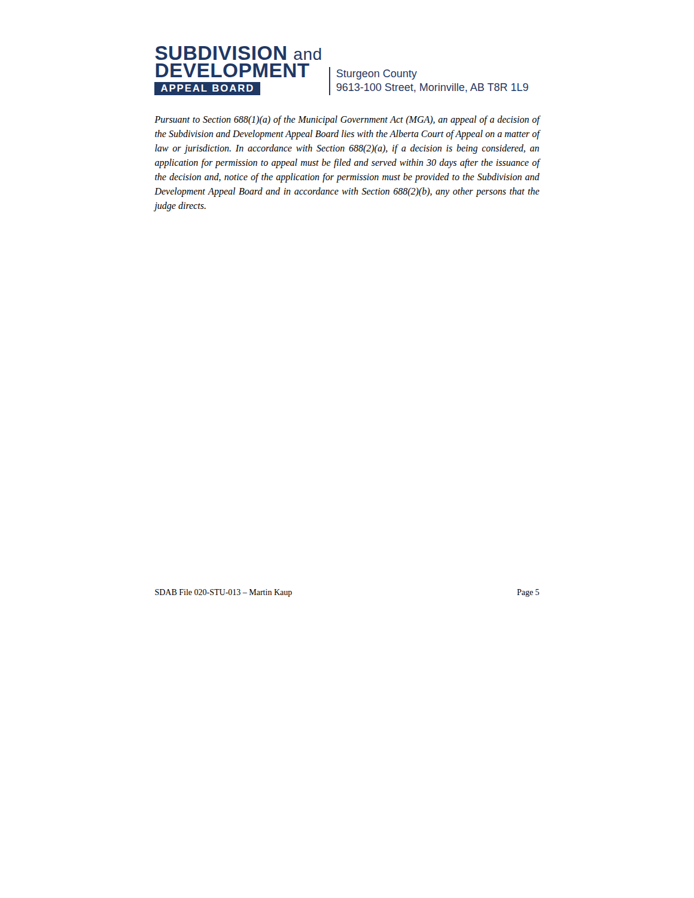SUBDIVISION and DEVELOPMENT APPEAL BOARD
Sturgeon County
9613-100 Street, Morinville, AB T8R 1L9
Pursuant to Section 688(1)(a) of the Municipal Government Act (MGA), an appeal of a decision of the Subdivision and Development Appeal Board lies with the Alberta Court of Appeal on a matter of law or jurisdiction. In accordance with Section 688(2)(a), if a decision is being considered, an application for permission to appeal must be filed and served within 30 days after the issuance of the decision and, notice of the application for permission must be provided to the Subdivision and Development Appeal Board and in accordance with Section 688(2)(b), any other persons that the judge directs.
SDAB File 020-STU-013 – Martin Kaup Page 5